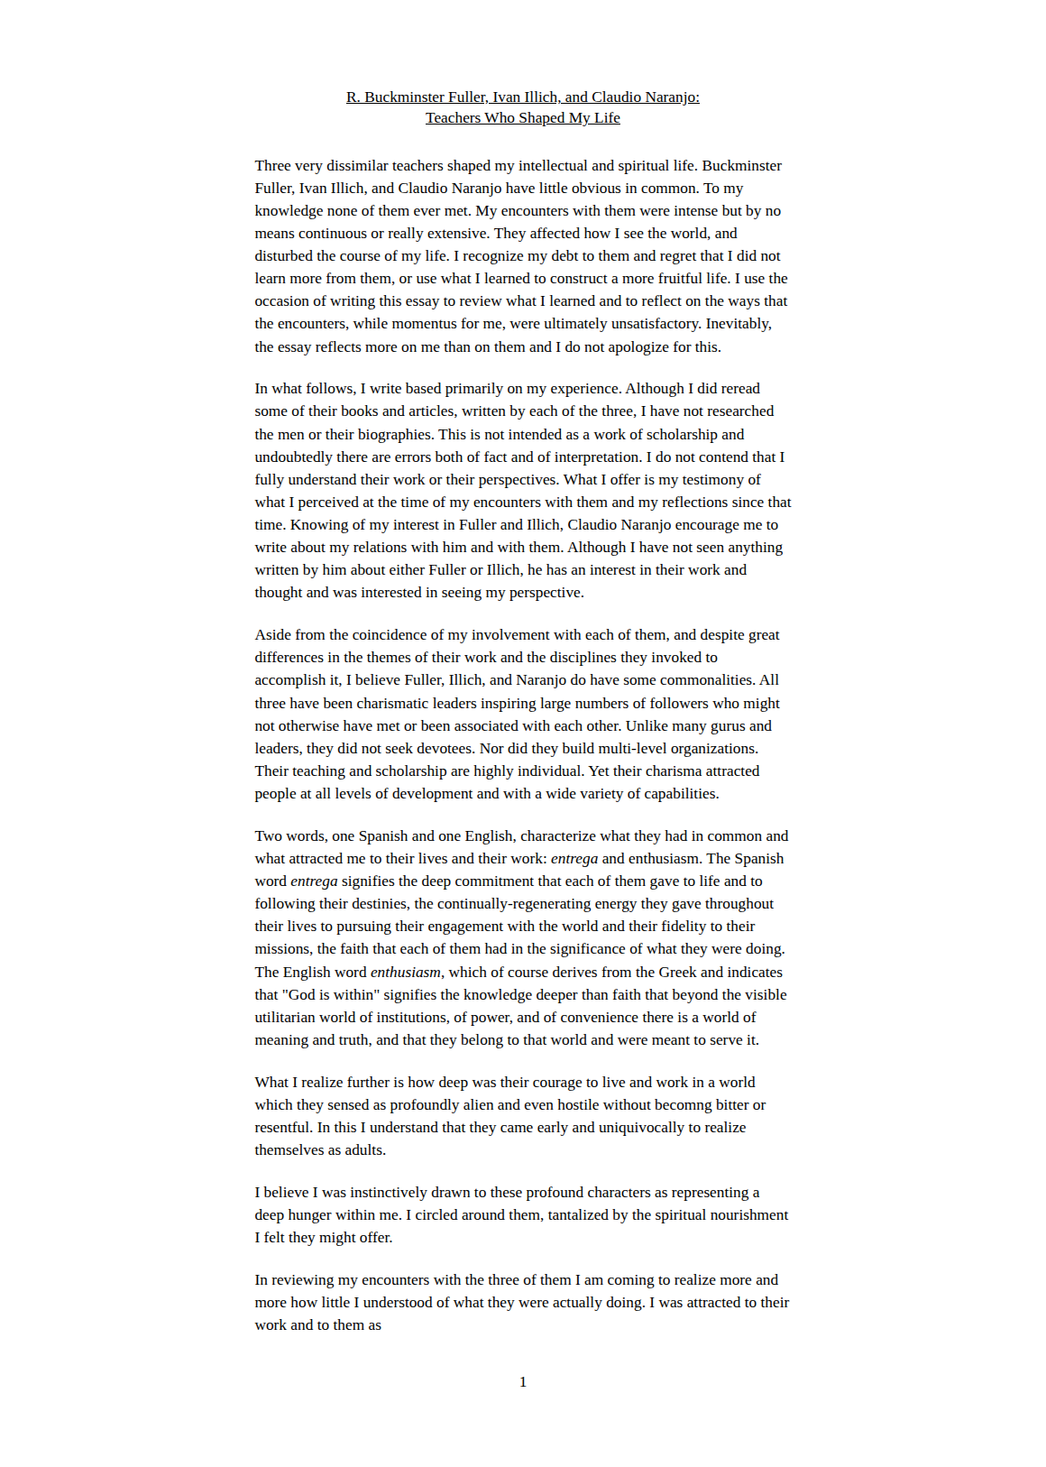R. Buckminster Fuller, Ivan Illich, and Claudio Naranjo: Teachers Who Shaped My Life
Three very dissimilar teachers shaped my intellectual and spiritual life. Buckminster Fuller, Ivan Illich, and Claudio Naranjo have little obvious in common. To my knowledge none of them ever met. My encounters with them were intense but by no means continuous or really extensive. They affected how I see the world, and disturbed the course of my life. I recognize my debt to them and regret that I did not learn more from them, or use what I learned to construct a more fruitful life. I use the occasion of writing this essay to review what I learned and to reflect on the ways that the encounters, while momentus for me, were ultimately unsatisfactory. Inevitably, the essay reflects more on me than on them and I do not apologize for this.
In what follows, I write based primarily on my experience. Although I did reread some of their books and articles, written by each of the three, I have not researched the men or their biographies. This is not intended as a work of scholarship and undoubtedly there are errors both of fact and of interpretation. I do not contend that I fully understand their work or their perspectives. What I offer is my testimony of what I perceived at the time of my encounters with them and my reflections since that time. Knowing of my interest in Fuller and Illich, Claudio Naranjo encourage me to write about my relations with him and with them. Although I have not seen anything written by him about either Fuller or Illich, he has an interest in their work and thought and was interested in seeing my perspective.
Aside from the coincidence of my involvement with each of them, and despite great differences in the themes of their work and the disciplines they invoked to accomplish it, I believe Fuller, Illich, and Naranjo do have some commonalities. All three have been charismatic leaders inspiring large numbers of followers who might not otherwise have met or been associated with each other. Unlike many gurus and leaders, they did not seek devotees. Nor did they build multi-level organizations. Their teaching and scholarship are highly individual. Yet their charisma attracted people at all levels of development and with a wide variety of capabilities.
Two words, one Spanish and one English, characterize what they had in common and what attracted me to their lives and their work: entrega and enthusiasm. The Spanish word entrega signifies the deep commitment that each of them gave to life and to following their destinies, the continually-regenerating energy they gave throughout their lives to pursuing their engagement with the world and their fidelity to their missions, the faith that each of them had in the significance of what they were doing. The English word enthusiasm, which of course derives from the Greek and indicates that "God is within" signifies the knowledge deeper than faith that beyond the visible utilitarian world of institutions, of power, and of convenience there is a world of meaning and truth, and that they belong to that world and were meant to serve it.
What I realize further is how deep was their courage to live and work in a world which they sensed as profoundly alien and even hostile without becomng bitter or resentful. In this I understand that they came early and uniquivocally to realize themselves as adults.
I believe I was instinctively drawn to these profound characters as representing a deep hunger within me. I circled around them, tantalized by the spiritual nourishment I felt they might offer.
In reviewing my encounters with the three of them I am coming to realize more and more how little I understood of what they were actually doing. I was attracted to their work and to them as
1